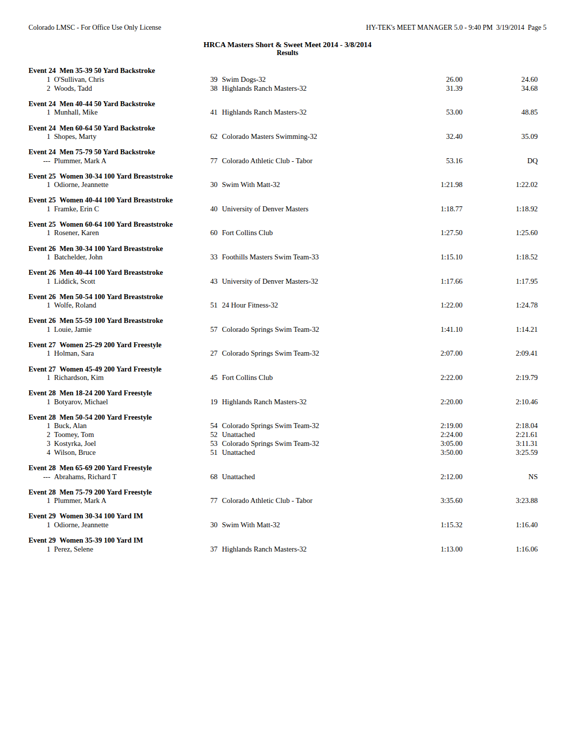Colorado LMSC - For Office Use Only License HY-TEK's MEET MANAGER 5.0 - 9:40 PM 3/19/2014 Page 5
HRCA Masters Short & Sweet Meet 2014 - 3/8/2014
Results
Event 24 Men 35-39 50 Yard Backstroke
| 1 | O'Sullivan, Chris | 39 | Swim Dogs-32 | 26.00 | 24.60 |
| 2 | Woods, Tadd | 38 | Highlands Ranch Masters-32 | 31.39 | 34.68 |
Event 24 Men 40-44 50 Yard Backstroke
| 1 | Munhall, Mike | 41 | Highlands Ranch Masters-32 | 53.00 | 48.85 |
Event 24 Men 60-64 50 Yard Backstroke
| 1 | Shopes, Marty | 62 | Colorado Masters Swimming-32 | 32.40 | 35.09 |
Event 24 Men 75-79 50 Yard Backstroke
| --- | Plummer, Mark A | 77 | Colorado Athletic Club - Tabor | 53.16 | DQ |
Event 25 Women 30-34 100 Yard Breaststroke
| 1 | Odiorne, Jeannette | 30 | Swim With Matt-32 | 1:21.98 | 1:22.02 |
Event 25 Women 40-44 100 Yard Breaststroke
| 1 | Framke, Erin C | 40 | University of Denver Masters | 1:18.77 | 1:18.92 |
Event 25 Women 60-64 100 Yard Breaststroke
| 1 | Rosener, Karen | 60 | Fort Collins Club | 1:27.50 | 1:25.60 |
Event 26 Men 30-34 100 Yard Breaststroke
| 1 | Batchelder, John | 33 | Foothills Masters Swim Team-33 | 1:15.10 | 1:18.52 |
Event 26 Men 40-44 100 Yard Breaststroke
| 1 | Liddick, Scott | 43 | University of Denver Masters-32 | 1:17.66 | 1:17.95 |
Event 26 Men 50-54 100 Yard Breaststroke
| 1 | Wolfe, Roland | 51 | 24 Hour Fitness-32 | 1:22.00 | 1:24.78 |
Event 26 Men 55-59 100 Yard Breaststroke
| 1 | Louie, Jamie | 57 | Colorado Springs Swim Team-32 | 1:41.10 | 1:14.21 |
Event 27 Women 25-29 200 Yard Freestyle
| 1 | Holman, Sara | 27 | Colorado Springs Swim Team-32 | 2:07.00 | 2:09.41 |
Event 27 Women 45-49 200 Yard Freestyle
| 1 | Richardson, Kim | 45 | Fort Collins Club | 2:22.00 | 2:19.79 |
Event 28 Men 18-24 200 Yard Freestyle
| 1 | Botyarov, Michael | 19 | Highlands Ranch Masters-32 | 2:20.00 | 2:10.46 |
Event 28 Men 50-54 200 Yard Freestyle
| 1 | Buck, Alan | 54 | Colorado Springs Swim Team-32 | 2:19.00 | 2:18.04 |
| 2 | Toomey, Tom | 52 | Unattached | 2:24.00 | 2:21.61 |
| 3 | Kostyrka, Joel | 53 | Colorado Springs Swim Team-32 | 3:05.00 | 3:11.31 |
| 4 | Wilson, Bruce | 51 | Unattached | 3:50.00 | 3:25.59 |
Event 28 Men 65-69 200 Yard Freestyle
| --- | Abrahams, Richard T | 68 | Unattached | 2:12.00 | NS |
Event 28 Men 75-79 200 Yard Freestyle
| 1 | Plummer, Mark A | 77 | Colorado Athletic Club - Tabor | 3:35.60 | 3:23.88 |
Event 29 Women 30-34 100 Yard IM
| 1 | Odiorne, Jeannette | 30 | Swim With Matt-32 | 1:15.32 | 1:16.40 |
Event 29 Women 35-39 100 Yard IM
| 1 | Perez, Selene | 37 | Highlands Ranch Masters-32 | 1:13.00 | 1:16.06 |